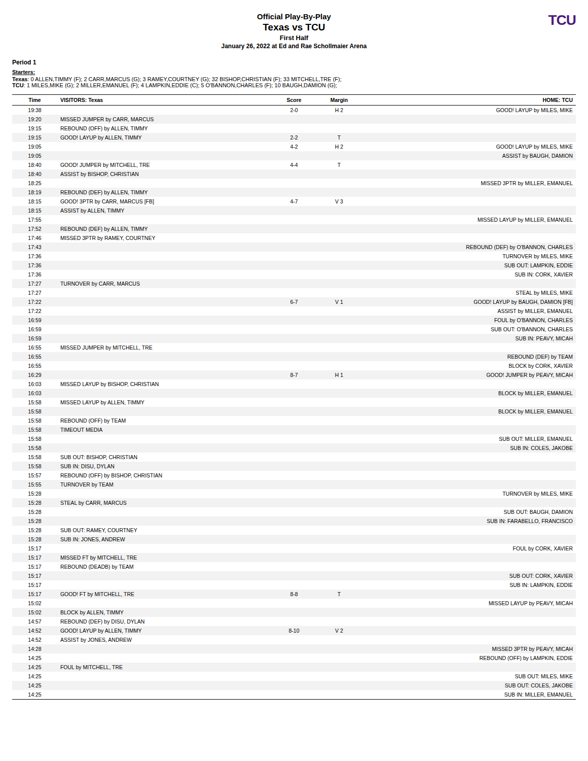TCU
Official Play-By-Play
Texas vs TCU
First Half
January 26, 2022 at Ed and Rae Schollmaier Arena
Period 1
Starters: Texas: 0 ALLEN,TIMMY (F); 2 CARR,MARCUS (G); 3 RAMEY,COURTNEY (G); 32 BISHOP,CHRISTIAN (F); 33 MITCHELL,TRE (F);
TCU: 1 MILES,MIKE (G); 2 MILLER,EMANUEL (F); 4 LAMPKIN,EDDIE (C); 5 O'BANNON,CHARLES (F); 10 BAUGH,DAMION (G);
| Time | VISITORS: Texas | Score | Margin | HOME: TCU |
| --- | --- | --- | --- | --- |
| 19:38 | | 2-0 | H 2 | GOOD! LAYUP by MILES, MIKE |
| 19:20 | MISSED JUMPER by CARR, MARCUS | | | |
| 19:15 | REBOUND (OFF) by ALLEN, TIMMY | | | |
| 19:15 | GOOD! LAYUP by ALLEN, TIMMY | 2-2 | T | |
| 19:05 | | 4-2 | H 2 | GOOD! LAYUP by MILES, MIKE |
| 19:05 | | | | ASSIST by BAUGH, DAMION |
| 18:40 | GOOD! JUMPER by MITCHELL, TRE | 4-4 | T | |
| 18:40 | ASSIST by BISHOP, CHRISTIAN | | | |
| 18:25 | | | | MISSED 3PTR by MILLER, EMANUEL |
| 18:19 | REBOUND (DEF) by ALLEN, TIMMY | | | |
| 18:15 | GOOD! 3PTR by CARR, MARCUS [FB] | 4-7 | V 3 | |
| 18:15 | ASSIST by ALLEN, TIMMY | | | |
| 17:55 | | | | MISSED LAYUP by MILLER, EMANUEL |
| 17:52 | REBOUND (DEF) by ALLEN, TIMMY | | | |
| 17:46 | MISSED 3PTR by RAMEY, COURTNEY | | | |
| 17:43 | | | | REBOUND (DEF) by O'BANNON, CHARLES |
| 17:36 | | | | TURNOVER by MILES, MIKE |
| 17:36 | | | | SUB OUT: LAMPKIN, EDDIE |
| 17:36 | | | | SUB IN: CORK, XAVIER |
| 17:27 | TURNOVER by CARR, MARCUS | | | |
| 17:27 | | | | STEAL by MILES, MIKE |
| 17:22 | | 6-7 | V 1 | GOOD! LAYUP by BAUGH, DAMION [FB] |
| 17:22 | | | | ASSIST by MILLER, EMANUEL |
| 16:59 | | | | FOUL by O'BANNON, CHARLES |
| 16:59 | | | | SUB OUT: O'BANNON, CHARLES |
| 16:59 | | | | SUB IN: PEAVY, MICAH |
| 16:55 | MISSED JUMPER by MITCHELL, TRE | | | |
| 16:55 | | | | REBOUND (DEF) by TEAM |
| 16:55 | | | | BLOCK by CORK, XAVIER |
| 16:29 | | 8-7 | H 1 | GOOD! JUMPER by PEAVY, MICAH |
| 16:03 | MISSED LAYUP by BISHOP, CHRISTIAN | | | |
| 16:03 | | | | BLOCK by MILLER, EMANUEL |
| 15:58 | MISSED LAYUP by ALLEN, TIMMY | | | |
| 15:58 | | | | BLOCK by MILLER, EMANUEL |
| 15:58 | REBOUND (OFF) by TEAM | | | |
| 15:58 | TIMEOUT MEDIA | | | |
| 15:58 | | | | SUB OUT: MILLER, EMANUEL |
| 15:58 | | | | SUB IN: COLES, JAKOBE |
| 15:58 | SUB OUT: BISHOP, CHRISTIAN | | | |
| 15:58 | SUB IN: DISU, DYLAN | | | |
| 15:57 | REBOUND (OFF) by BISHOP, CHRISTIAN | | | |
| 15:55 | TURNOVER by TEAM | | | |
| 15:28 | | | | TURNOVER by MILES, MIKE |
| 15:28 | STEAL by CARR, MARCUS | | | |
| 15:28 | | | | SUB OUT: BAUGH, DAMION |
| 15:28 | | | | SUB IN: FARABELLO, FRANCISCO |
| 15:28 | SUB OUT: RAMEY, COURTNEY | | | |
| 15:28 | SUB IN: JONES, ANDREW | | | |
| 15:17 | | | | FOUL by CORK, XAVIER |
| 15:17 | MISSED FT by MITCHELL, TRE | | | |
| 15:17 | REBOUND (DEADB) by TEAM | | | |
| 15:17 | | | | SUB OUT: CORK, XAVIER |
| 15:17 | | | | SUB IN: LAMPKIN, EDDIE |
| 15:17 | GOOD! FT by MITCHELL, TRE | 8-8 | T | |
| 15:02 | | | | MISSED LAYUP by PEAVY, MICAH |
| 15:02 | BLOCK by ALLEN, TIMMY | | | |
| 14:57 | REBOUND (DEF) by DISU, DYLAN | | | |
| 14:52 | GOOD! LAYUP by ALLEN, TIMMY | 8-10 | V 2 | |
| 14:52 | ASSIST by JONES, ANDREW | | | |
| 14:28 | | | | MISSED 3PTR by PEAVY, MICAH |
| 14:25 | | | | REBOUND (OFF) by LAMPKIN, EDDIE |
| 14:25 | FOUL by MITCHELL, TRE | | | |
| 14:25 | | | | SUB OUT: MILES, MIKE |
| 14:25 | | | | SUB OUT: COLES, JAKOBE |
| 14:25 | | | | SUB IN: MILLER, EMANUEL |